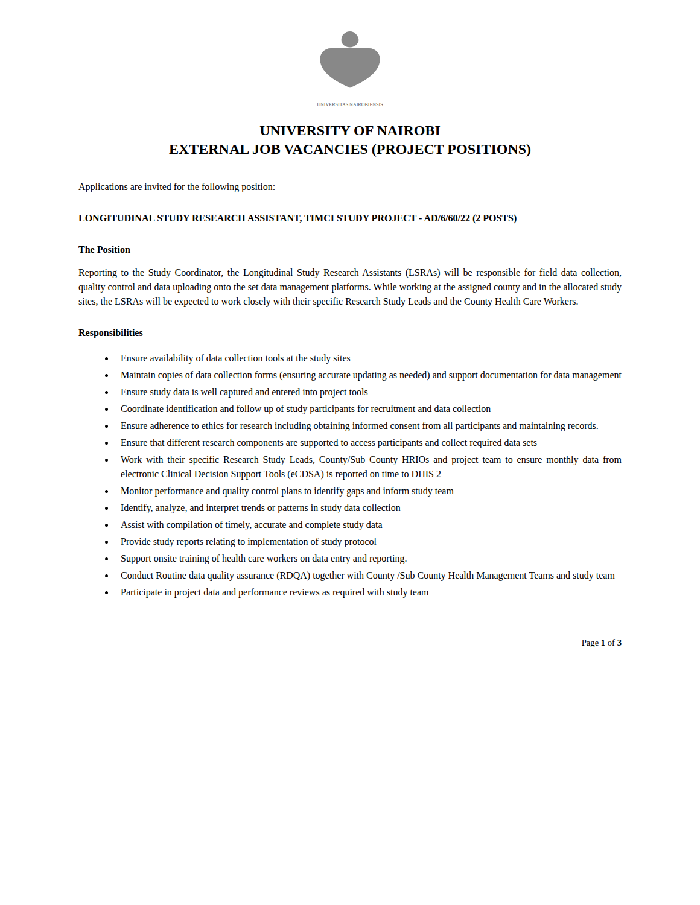UNIVERSITY OF NAIROBIEXTERNAL JOB VACANCIES (PROJECT POSITIONS)
Applications are invited for the following position:
LONGITUDINAL STUDY RESEARCH ASSISTANT, TIMCI STUDY PROJECT - AD/6/60/22 (2 POSTS)
The Position
Reporting to the Study Coordinator, the Longitudinal Study Research Assistants (LSRAs) will be responsible for field data collection, quality control and data uploading onto the set data management platforms. While working at the assigned county and in the allocated study sites, the LSRAs will be expected to work closely with their specific Research Study Leads and the County Health Care Workers.
Responsibilities
Ensure availability of data collection tools at the study sites
Maintain copies of data collection forms (ensuring accurate updating as needed) and support documentation for data management
Ensure study data is well captured and entered into project tools
Coordinate identification and follow up of study participants for recruitment and data collection
Ensure adherence to ethics for research including obtaining informed consent from all participants and maintaining records.
Ensure that different research components are supported to access participants and collect required data sets
Work with their specific Research Study Leads, County/Sub County HRIOs and project team to ensure monthly data from electronic Clinical Decision Support Tools (eCDSA) is reported on time to DHIS 2
Monitor performance and quality control plans to identify gaps and inform study team
Identify, analyze, and interpret trends or patterns in study data collection
Assist with compilation of timely, accurate and complete study data
Provide study reports relating to implementation of study protocol
Support onsite training of health care workers on data entry and reporting.
Conduct Routine data quality assurance (RDQA) together with County /Sub County Health Management Teams and study team
Participate in project data and performance reviews as required with study team
Page 1 of 3